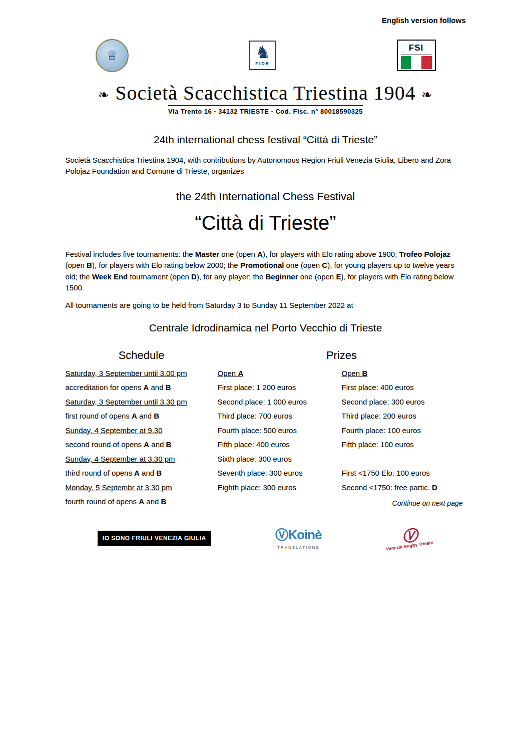English version follows
♕
♞
FIDE
FSI
❧ Società Scacchistica Triestina 1904 ❧
Via Trento 16 - 34132 TRIESTE - Cod. Fisc. n° 80018590325
24th international chess festival “Città di Trieste”
Società Scacchistica Triestina 1904, with contributions by Autonomous Region Friuli Venezia Giulia, Libero and Zora Polojaz Foundation and Comune di Trieste, organizes
the 24th International Chess Festival
“Città di Trieste”
Festival includes five tournaments: the Master one (open A), for players with Elo rating above 1900; Trofeo Polojaz (open B), for players with Elo rating below 2000; the Promotional one (open C), for young players up to twelve years old; the Week End tournament (open D), for any player; the Beginner one (open E), for players with Elo rating below 1500.
All tournaments are going to be held from Saturday 3 to Sunday 11 September 2022 at
Centrale Idrodinamica nel Porto Vecchio di Trieste
Schedule
Prizes
| Saturday, 3 September until 3.00 pm | Open A | Open B |
| accreditation for opens A and B | First place: 1 200 euros | First place: 400 euros |
| Saturday, 3 September until 3.30 pm | Second place: 1 000 euros | Second place: 300 euros |
| first round of opens A and B | Third place: 700 euros | Third place: 200 euros |
| Sunday, 4 September at 9.30 | Fourth place: 500 euros | Fourth place: 100 euros |
| second round of opens A and B | Fifth place: 400 euros | Fifth place: 100 euros |
| Sunday, 4 September at 3.30 pm | Sixth place: 300 euros | |
| third round of opens A and B | Seventh place: 300 euros | First <1750 Elo: 100 euros |
| Monday, 5 Septembr at 3.30 pm | Eighth place: 300 euros | Second <1750: free partic. D |
| fourth round of opens A and B | | Continue on next page |
IO SONO FRIULI VENEZIA GIULIA
ⓋKoinè
TRANSLATIONS
Ⓥ
Venezia Rugby Trieste